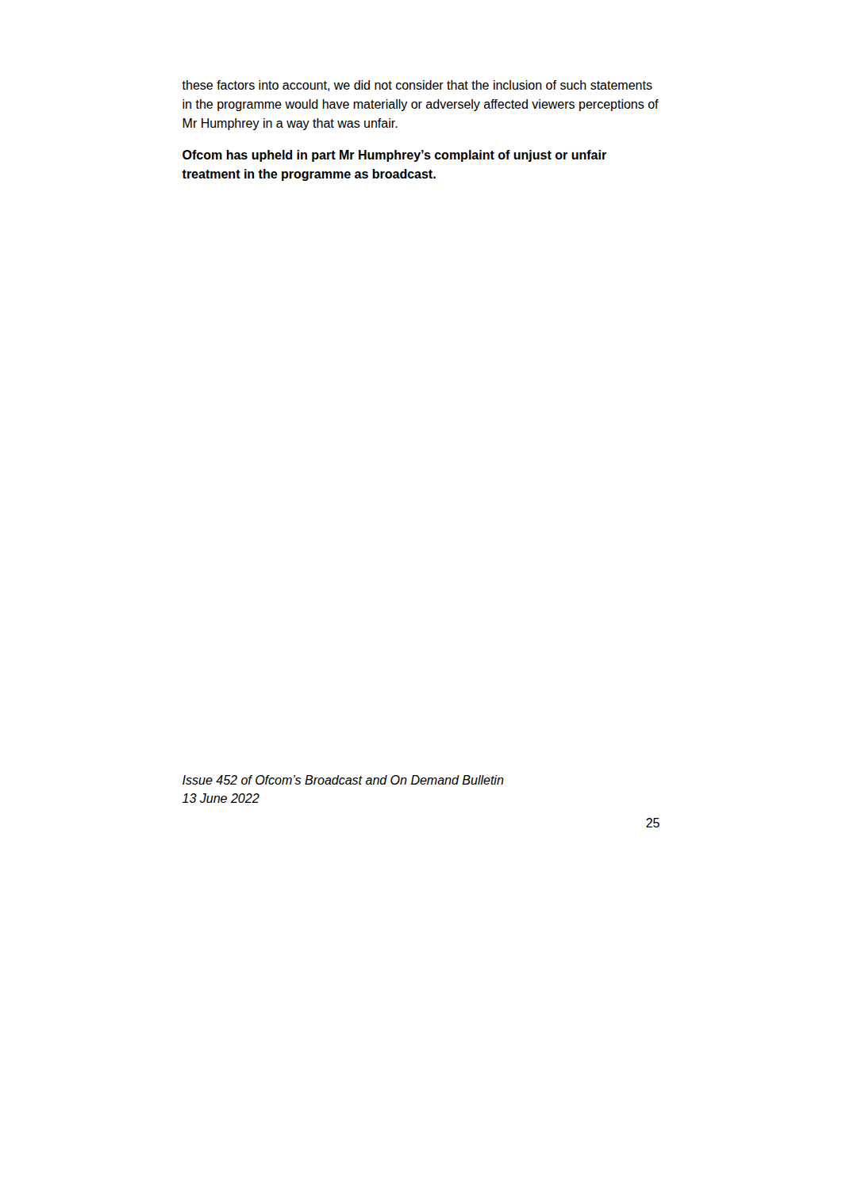these factors into account, we did not consider that the inclusion of such statements in the programme would have materially or adversely affected viewers perceptions of Mr Humphrey in a way that was unfair.
Ofcom has upheld in part Mr Humphrey’s complaint of unjust or unfair treatment in the programme as broadcast.
Issue 452 of Ofcom’s Broadcast and On Demand Bulletin
13 June 2022
25